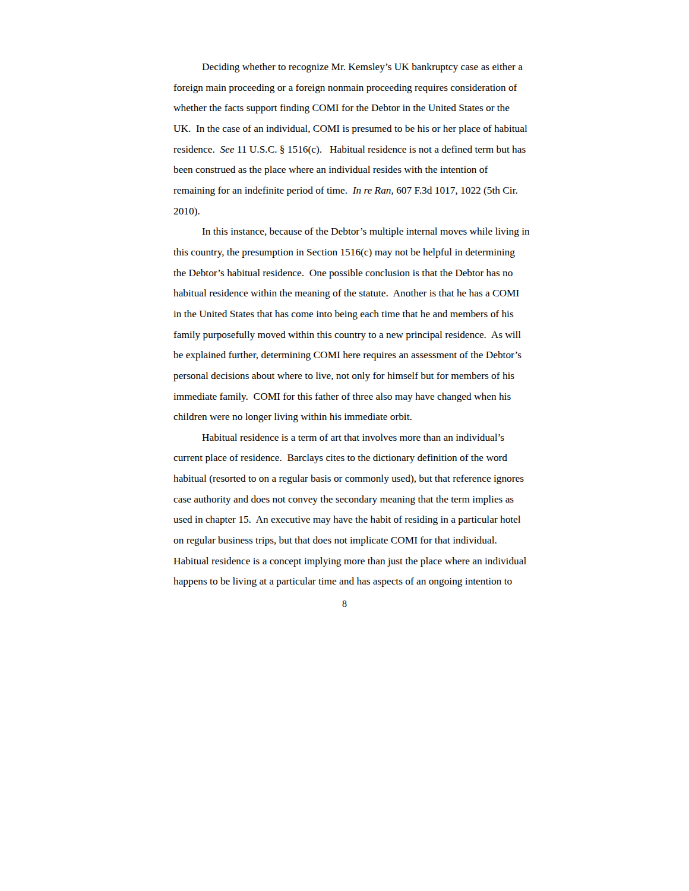Deciding whether to recognize Mr. Kemsley’s UK bankruptcy case as either a foreign main proceeding or a foreign nonmain proceeding requires consideration of whether the facts support finding COMI for the Debtor in the United States or the UK. In the case of an individual, COMI is presumed to be his or her place of habitual residence. See 11 U.S.C. § 1516(c). Habitual residence is not a defined term but has been construed as the place where an individual resides with the intention of remaining for an indefinite period of time. In re Ran, 607 F.3d 1017, 1022 (5th Cir. 2010).
In this instance, because of the Debtor’s multiple internal moves while living in this country, the presumption in Section 1516(c) may not be helpful in determining the Debtor’s habitual residence. One possible conclusion is that the Debtor has no habitual residence within the meaning of the statute. Another is that he has a COMI in the United States that has come into being each time that he and members of his family purposefully moved within this country to a new principal residence. As will be explained further, determining COMI here requires an assessment of the Debtor’s personal decisions about where to live, not only for himself but for members of his immediate family. COMI for this father of three also may have changed when his children were no longer living within his immediate orbit.
Habitual residence is a term of art that involves more than an individual’s current place of residence. Barclays cites to the dictionary definition of the word habitual (resorted to on a regular basis or commonly used), but that reference ignores case authority and does not convey the secondary meaning that the term implies as used in chapter 15. An executive may have the habit of residing in a particular hotel on regular business trips, but that does not implicate COMI for that individual. Habitual residence is a concept implying more than just the place where an individual happens to be living at a particular time and has aspects of an ongoing intention to
8